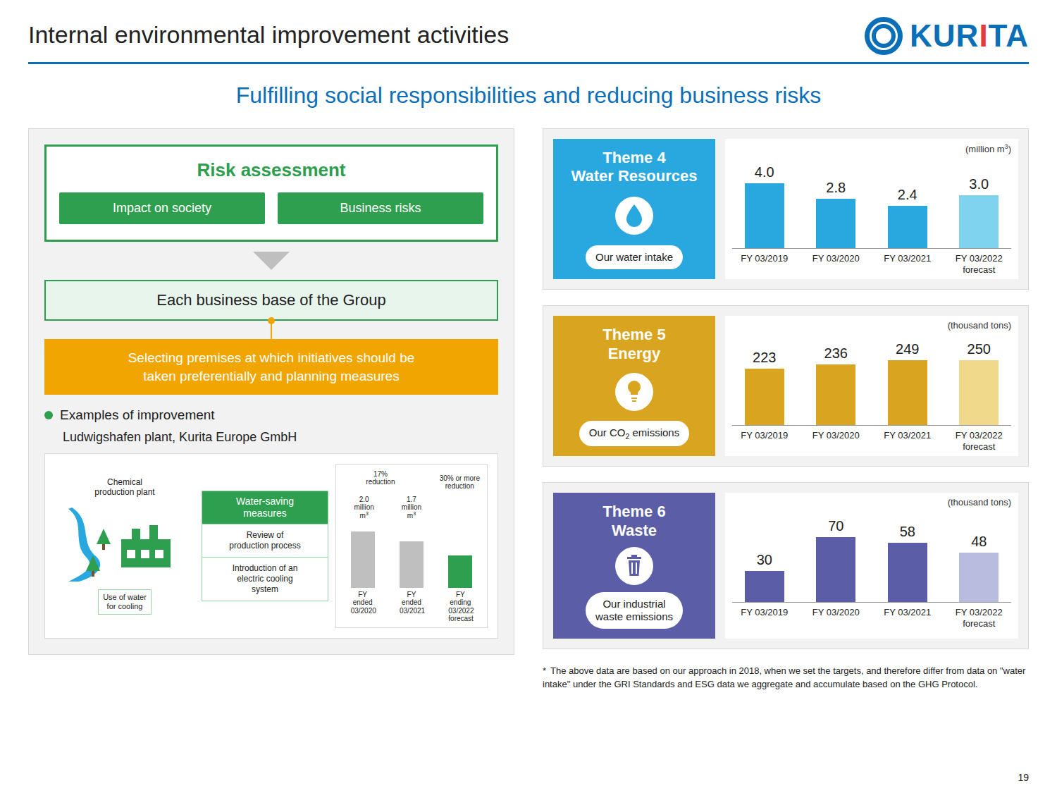Internal environmental improvement activities
KURITA
Fulfilling social responsibilities and reducing business risks
Risk assessment
Impact on society
Business risks
Each business base of the Group
Selecting premises at which initiatives should be
taken preferentially and planning measures
Examples of improvement
Ludwigshafen plant, Kurita Europe GmbH
Chemical
production plant
Use of water
for cooling
Water-saving
measures
Review of
production process
Introduction of an
electric cooling
system
17%
reduction 30% or more
reduction
2.0 million m3 1.7 million m3
FY ended
03/2020 FY ended
03/2021 FY ending
03/2022
forecast
Theme 4
Water Resources
Our water intake
(million m3)
4.0
2.8
2.4
3.0
FY 03/2019 FY 03/2020 FY 03/2021 FY 03/2022
forecast
Theme 5
Energy
Our CO2 emissions
(thousand tons)
223
236
249
250
FY 03/2019 FY 03/2020 FY 03/2021 FY 03/2022
forecast
Theme 6
Waste
Our industrial
waste emissions
(thousand tons)
30
70
58
48
FY 03/2019 FY 03/2020 FY 03/2021 FY 03/2022
forecast
*The above data are based on our approach in 2018, when we set the targets, and therefore differ from data on "water intake" under the GRI Standards and ESG data we aggregate and accumulate based on the GHG Protocol.
19